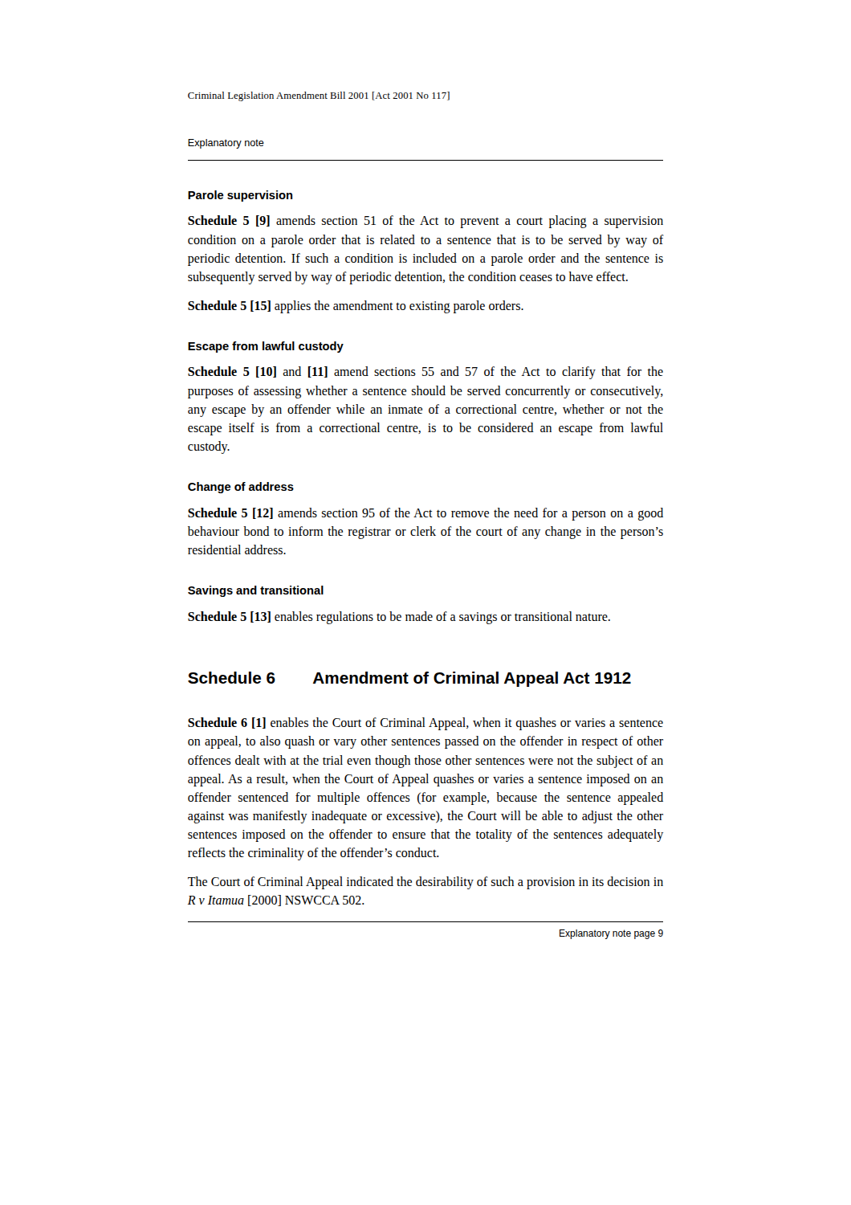Criminal Legislation Amendment Bill 2001 [Act 2001 No 117]
Explanatory note
Parole supervision
Schedule 5 [9] amends section 51 of the Act to prevent a court placing a supervision condition on a parole order that is related to a sentence that is to be served by way of periodic detention. If such a condition is included on a parole order and the sentence is subsequently served by way of periodic detention, the condition ceases to have effect.
Schedule 5 [15] applies the amendment to existing parole orders.
Escape from lawful custody
Schedule 5 [10] and [11] amend sections 55 and 57 of the Act to clarify that for the purposes of assessing whether a sentence should be served concurrently or consecutively, any escape by an offender while an inmate of a correctional centre, whether or not the escape itself is from a correctional centre, is to be considered an escape from lawful custody.
Change of address
Schedule 5 [12] amends section 95 of the Act to remove the need for a person on a good behaviour bond to inform the registrar or clerk of the court of any change in the person’s residential address.
Savings and transitional
Schedule 5 [13] enables regulations to be made of a savings or transitional nature.
Schedule 6 Amendment of Criminal Appeal Act 1912
Schedule 6 [1] enables the Court of Criminal Appeal, when it quashes or varies a sentence on appeal, to also quash or vary other sentences passed on the offender in respect of other offences dealt with at the trial even though those other sentences were not the subject of an appeal. As a result, when the Court of Appeal quashes or varies a sentence imposed on an offender sentenced for multiple offences (for example, because the sentence appealed against was manifestly inadequate or excessive), the Court will be able to adjust the other sentences imposed on the offender to ensure that the totality of the sentences adequately reflects the criminality of the offender’s conduct.
The Court of Criminal Appeal indicated the desirability of such a provision in its decision in R v Itamua [2000] NSWCCA 502.
Explanatory note page 9